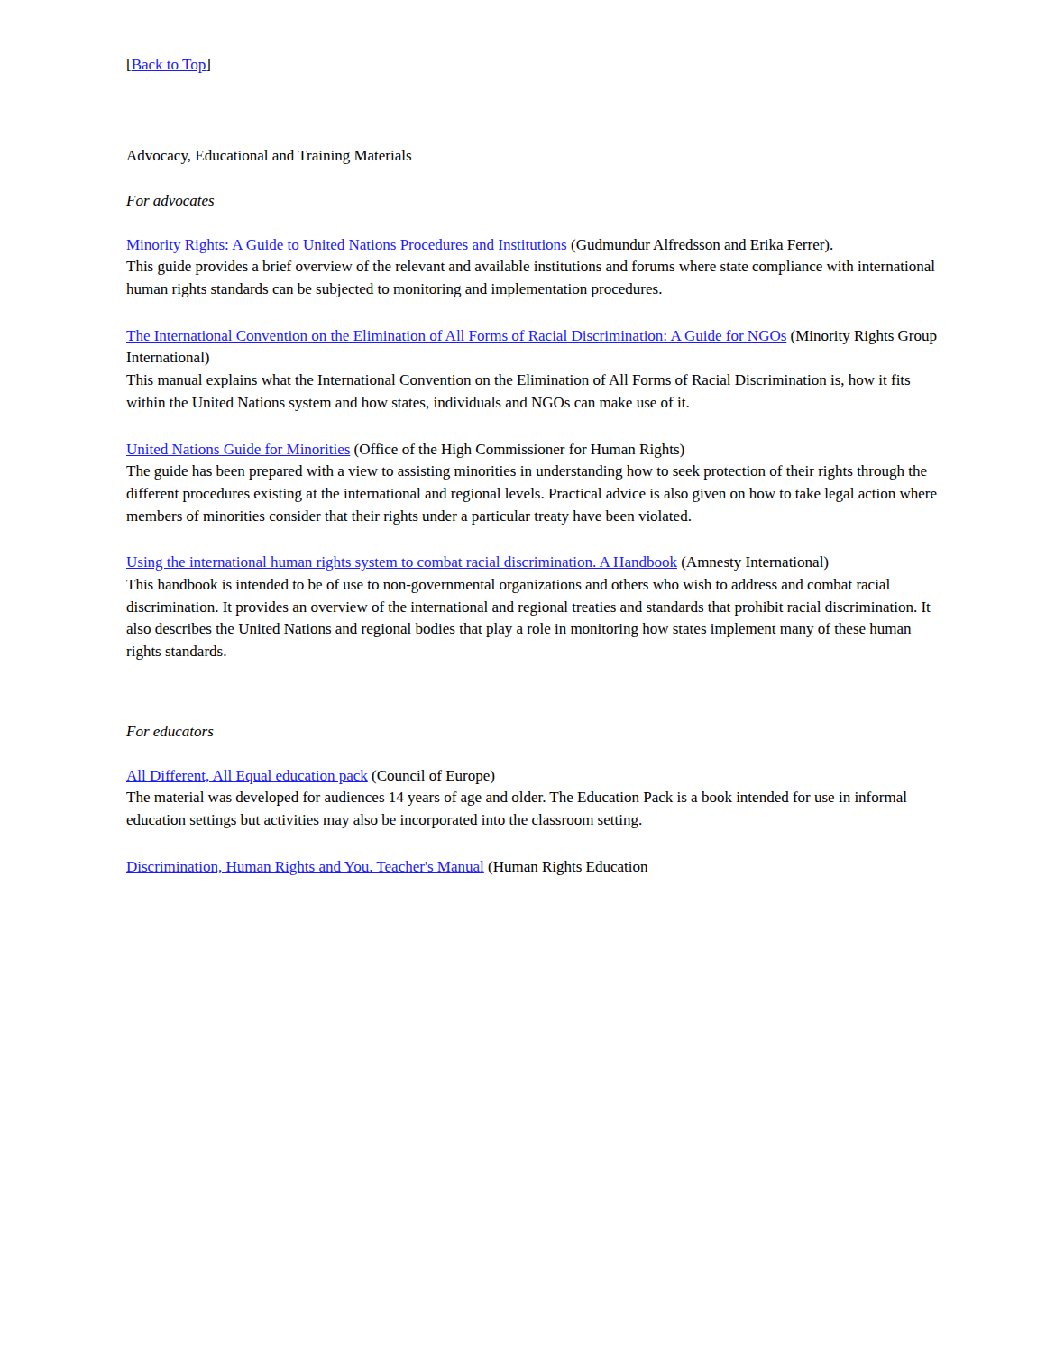[Back to Top]
Advocacy, Educational and Training Materials
For advocates
Minority Rights: A Guide to United Nations Procedures and Institutions (Gudmundur Alfredsson and Erika Ferrer).
This guide provides a brief overview of the relevant and available institutions and forums where state compliance with international human rights standards can be subjected to monitoring and implementation procedures.
The International Convention on the Elimination of All Forms of Racial Discrimination: A Guide for NGOs (Minority Rights Group International)
This manual explains what the International Convention on the Elimination of All Forms of Racial Discrimination is, how it fits within the United Nations system and how states, individuals and NGOs can make use of it.
United Nations Guide for Minorities (Office of the High Commissioner for Human Rights)
The guide has been prepared with a view to assisting minorities in understanding how to seek protection of their rights through the different procedures existing at the international and regional levels. Practical advice is also given on how to take legal action where members of minorities consider that their rights under a particular treaty have been violated.
Using the international human rights system to combat racial discrimination. A Handbook (Amnesty International)
This handbook is intended to be of use to non-governmental organizations and others who wish to address and combat racial discrimination. It provides an overview of the international and regional treaties and standards that prohibit racial discrimination. It also describes the United Nations and regional bodies that play a role in monitoring how states implement many of these human rights standards.
For educators
All Different, All Equal education pack (Council of Europe)
The material was developed for audiences 14 years of age and older. The Education Pack is a book intended for use in informal education settings but activities may also be incorporated into the classroom setting.
Discrimination, Human Rights and You. Teacher's Manual (Human Rights Education